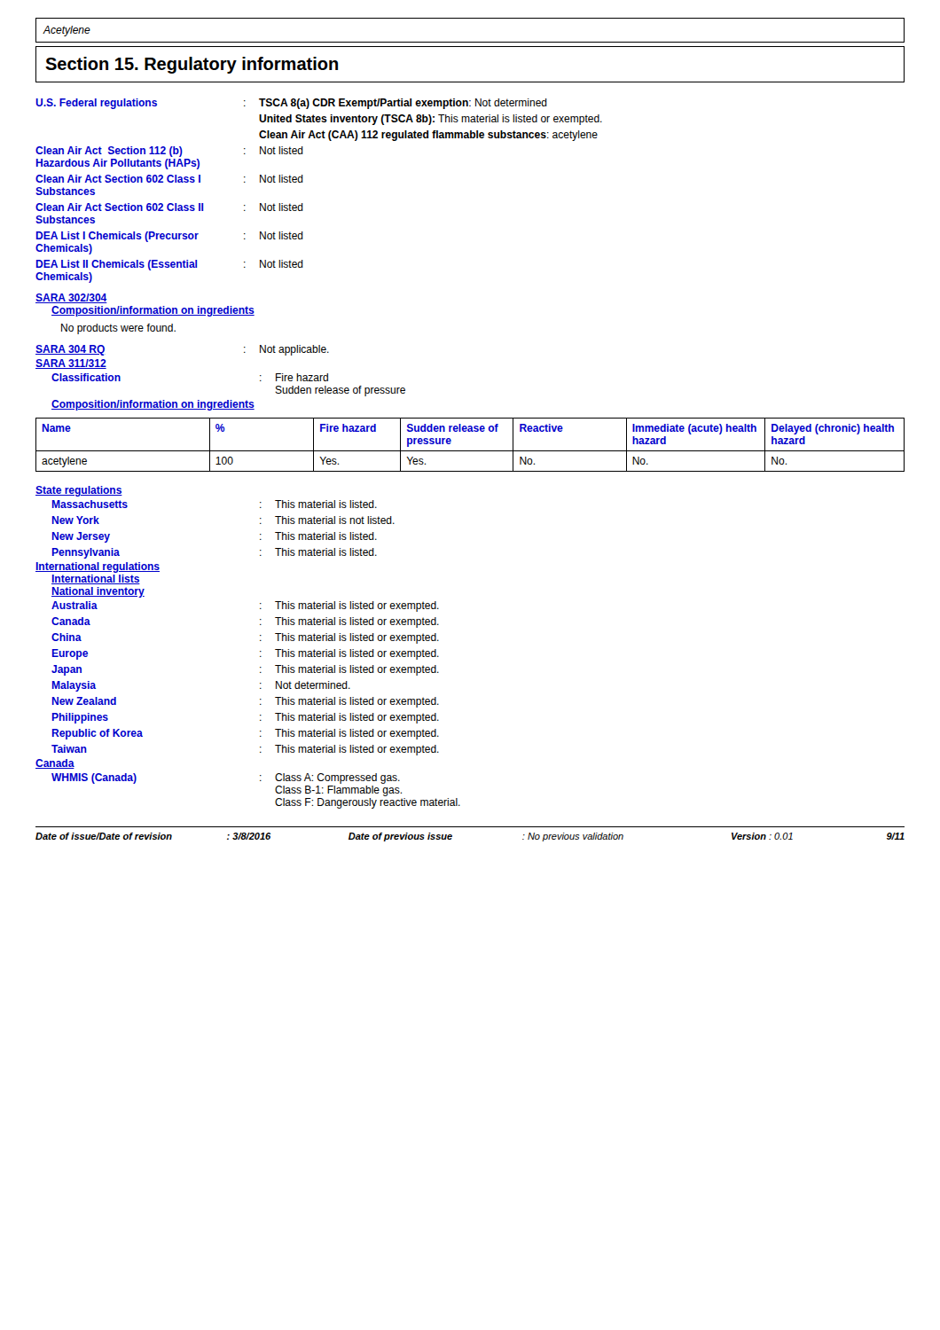Acetylene
Section 15. Regulatory information
| U.S. Federal regulations | : | TSCA 8(a) CDR Exempt/Partial exemption : Not determined |
| | | United States inventory (TSCA 8b): This material is listed or exempted. |
| | | Clean Air Act (CAA) 112 regulated flammable substances : acetylene |
| Clean Air Act Section 112 (b) Hazardous Air Pollutants (HAPs) | : | Not listed |
| Clean Air Act Section 602 Class I Substances | : | Not listed |
| Clean Air Act Section 602 Class II Substances | : | Not listed |
| DEA List I Chemicals (Precursor Chemicals) | : | Not listed |
| DEA List II Chemicals (Essential Chemicals) | : | Not listed |
SARA 302/304
Composition/information on ingredients
No products were found.
| SARA 304 RQ | : | Not applicable. |
SARA 311/312
| Classification | : | Fire hazard Sudden release of pressure |
Composition/information on ingredients
| Name | % | Fire hazard | Sudden release of pressure | Reactive | Immediate (acute) health hazard | Delayed (chronic) health hazard |
| --- | --- | --- | --- | --- | --- | --- |
| acetylene | 100 | Yes. | Yes. | No. | No. | No. |
State regulations
| Massachusetts | : | This material is listed. |
| New York | : | This material is not listed. |
| New Jersey | : | This material is listed. |
| Pennsylvania | : | This material is listed. |
International regulations
International lists
National inventory
| Australia | : | This material is listed or exempted. |
| Canada | : | This material is listed or exempted. |
| China | : | This material is listed or exempted. |
| Europe | : | This material is listed or exempted. |
| Japan | : | This material is listed or exempted. |
| Malaysia | : | Not determined. |
| New Zealand | : | This material is listed or exempted. |
| Philippines | : | This material is listed or exempted. |
| Republic of Korea | : | This material is listed or exempted. |
| Taiwan | : | This material is listed or exempted. |
Canada
| WHMIS (Canada) | : | Class A: Compressed gas. Class B-1: Flammable gas. Class F: Dangerously reactive material. |
| Date of issue/Date of revision | : 3/8/2016 | Date of previous issue | : No previous validation | Version : 0.01 | 9/11 |